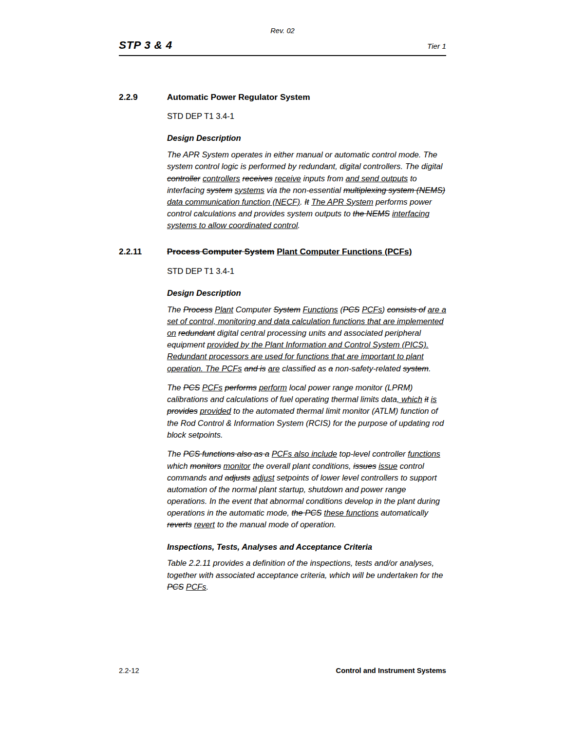Rev. 02
STP 3 & 4
Tier 1
2.2.9 Automatic Power Regulator System
STD DEP T1 3.4-1
Design Description
The APR System operates in either manual or automatic control mode. The system control logic is performed by redundant, digital controllers. The digital controller controllers receives receive inputs from and send outputs to interfacing system systems via the non-essential multiplexing system (NEMS) data communication function (NECF). It The APR System performs power control calculations and provides system outputs to the NEMS interfacing systems to allow coordinated control.
2.2.11 Process Computer System Plant Computer Functions (PCFs)
STD DEP T1 3.4-1
Design Description
The Process Plant Computer System Functions (PCS PCFs) consists of are a set of control, monitoring and data calculation functions that are implemented on redundant digital central processing units and associated peripheral equipment provided by the Plant Information and Control System (PICS). Redundant processors are used for functions that are important to plant operation. The PCFs and is are classified as a non-safety-related system.
The PCS PCFs performs perform local power range monitor (LPRM) calibrations and calculations of fuel operating thermal limits data, which it is provides provided to the automated thermal limit monitor (ATLM) function of the Rod Control & Information System (RCIS) for the purpose of updating rod block setpoints.
The PCS functions also as a PCFs also include top-level controller functions which monitors monitor the overall plant conditions, issues issue control commands and adjusts adjust setpoints of lower level controllers to support automation of the normal plant startup, shutdown and power range operations. In the event that abnormal conditions develop in the plant during operations in the automatic mode, the PCS these functions automatically reverts revert to the manual mode of operation.
Inspections, Tests, Analyses and Acceptance Criteria
Table 2.2.11 provides a definition of the inspections, tests and/or analyses, together with associated acceptance criteria, which will be undertaken for the PCS PCFs.
2.2-12
Control and Instrument Systems